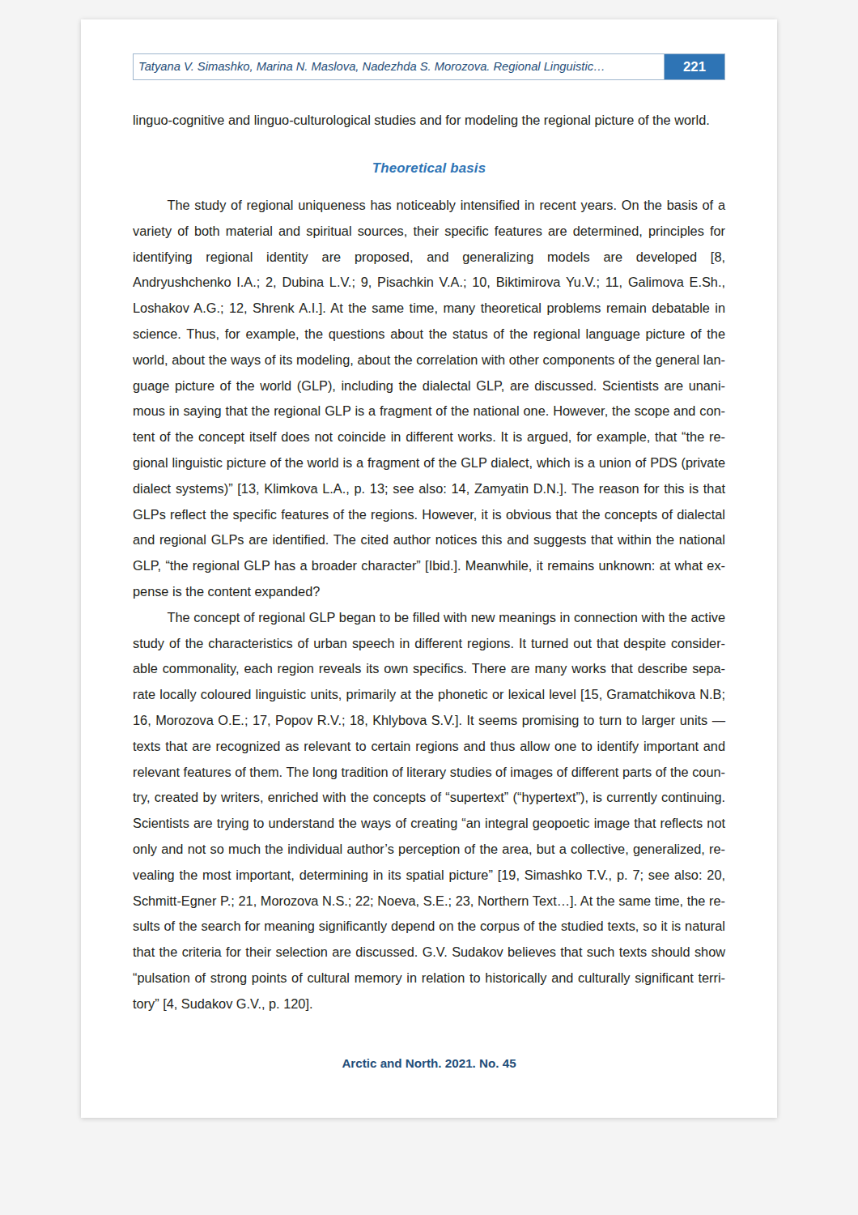Tatyana V. Simashko, Marina N. Maslova, Nadezhda S. Morozova. Regional Linguistic…
221
linguo-cognitive and linguo-culturological studies and for modeling the regional picture of the world.
Theoretical basis
The study of regional uniqueness has noticeably intensified in recent years. On the basis of a variety of both material and spiritual sources, their specific features are determined, principles for identifying regional identity are proposed, and generalizing models are developed [8, Andryushchenko I.A.; 2, Dubina L.V.; 9, Pisachkin V.A.; 10, Biktimirova Yu.V.; 11, Galimova E.Sh., Loshakov A.G.; 12, Shrenk A.I.]. At the same time, many theoretical problems remain debatable in science. Thus, for example, the questions about the status of the regional language picture of the world, about the ways of its modeling, about the correlation with other components of the general language picture of the world (GLP), including the dialectal GLP, are discussed. Scientists are unanimous in saying that the regional GLP is a fragment of the national one. However, the scope and content of the concept itself does not coincide in different works. It is argued, for example, that “the regional linguistic picture of the world is a fragment of the GLP dialect, which is a union of PDS (private dialect systems)” [13, Klimkova L.A., p. 13; see also: 14, Zamyatin D.N.]. The reason for this is that GLPs reflect the specific features of the regions. However, it is obvious that the concepts of dialectal and regional GLPs are identified. The cited author notices this and suggests that within the national GLP, “the regional GLP has a broader character” [Ibid.]. Meanwhile, it remains unknown: at what expense is the content expanded?
The concept of regional GLP began to be filled with new meanings in connection with the active study of the characteristics of urban speech in different regions. It turned out that despite considerable commonality, each region reveals its own specifics. There are many works that describe separate locally coloured linguistic units, primarily at the phonetic or lexical level [15, Gramatchikova N.B; 16, Morozova O.E.; 17, Popov R.V.; 18, Khlybova S.V.]. It seems promising to turn to larger units — texts that are recognized as relevant to certain regions and thus allow one to identify important and relevant features of them. The long tradition of literary studies of images of different parts of the country, created by writers, enriched with the concepts of “supertext” (“hypertext”), is currently continuing. Scientists are trying to understand the ways of creating “an integral geopoetic image that reflects not only and not so much the individual author’s perception of the area, but a collective, generalized, revealing the most important, determining in its spatial picture” [19, Simashko T.V., p. 7; see also: 20, Schmitt-Egner P.; 21, Morozova N.S.; 22; Noeva, S.E.; 23, Northern Text…]. At the same time, the results of the search for meaning significantly depend on the corpus of the studied texts, so it is natural that the criteria for their selection are discussed. G.V. Sudakov believes that such texts should show “pulsation of strong points of cultural memory in relation to historically and culturally significant territory” [4, Sudakov G.V., p. 120].
Arctic and North. 2021. No. 45